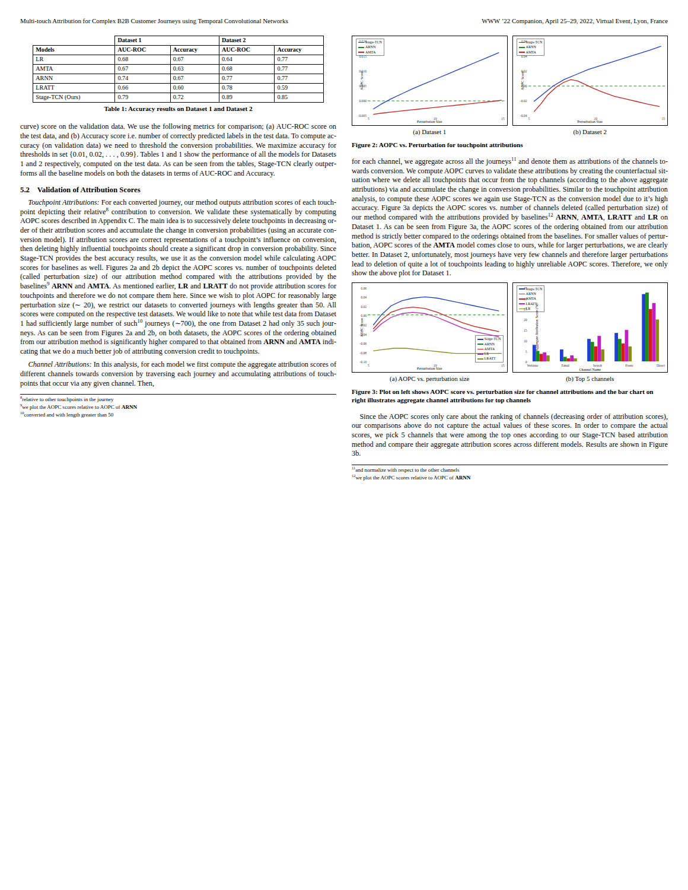Multi-touch Attribution for Complex B2B Customer Journeys using Temporal Convolutional Networks
WWW ’22 Companion, April 25–29, 2022, Virtual Event, Lyon, France
| | Dataset 1 | Dataset 2 |
| --- | --- | --- |
| Models | AUC-ROC | Accuracy | AUC-ROC | Accuracy |
| LR | 0.68 | 0.67 | 0.64 | 0.77 |
| AMTA | 0.67 | 0.63 | 0.68 | 0.77 |
| ARNN | 0.74 | 0.67 | 0.77 | 0.77 |
| LRATT | 0.66 | 0.60 | 0.78 | 0.59 |
| Stage-TCN (Ours) | 0.79 | 0.72 | 0.89 | 0.85 |
Table 1: Accuracy results on Dataset 1 and Dataset 2
curve) score on the validation data. We use the following metrics for comparison; (a) AUC-ROC score on the test data, and (b) Accuracy score i.e. number of correctly predicted labels in the test data. To compute accuracy (on validation data) we need to threshold the conversion probabilities. We maximize accuracy for thresholds in set {0.01, 0.02, . . . , 0.99}. Tables 1 and 1 show the performance of all the models for Datasets 1 and 2 respectively, computed on the test data. As can be seen from the tables, Stage-TCN clearly outperforms all the baseline models on both the datasets in terms of AUC-ROC and Accuracy.
5.2 Validation of Attribution Scores
Touchpoint Attributions: For each converted journey, our method outputs attribution scores of each touchpoint depicting their relative8 contribution to conversion. We validate these systematically by computing AOPC scores described in Appendix C. The main idea is to successively delete touchpoints in decreasing order of their attribution scores and accumulate the change in conversion probabilities (using an accurate conversion model). If attribution scores are correct representations of a touchpoint’s influence on conversion, then deleting highly influential touchpoints should create a significant drop in conversion probability. Since Stage-TCN provides the best accuracy results, we use it as the conversion model while calculating AOPC scores for baselines as well. Figures 2a and 2b depict the AOPC scores vs. number of touchpoints deleted (called perturbation size) of our attribution method compared with the attributions provided by the baselines9 ARNN and AMTA. As mentioned earlier, LR and LRATT do not provide attribution scores for touchpoints and therefore we do not compare them here. Since we wish to plot AOPC for reasonably large perturbation size (∼ 20), we restrict our datasets to converted journeys with lengths greater than 50. All scores were computed on the respective test datasets. We would like to note that while test data from Dataset 1 had sufficiently large number of such10 journeys (∼700), the one from Dataset 2 had only 35 such journeys. As can be seen from Figures 2a and 2b, on both datasets, the AOPC scores of the ordering obtained from our attribution method is significantly higher compared to that obtained from ARNN and AMTA indicating that we do a much better job of attributing conversion credit to touchpoints.
Channel Attributions: In this analysis, for each model we first compute the aggregate attribution scores of different channels towards conversion by traversing each journey and accumulating attributions of touchpoints that occur via any given channel. Then,
8relative to other touchpoints in the journey
9we plot the AOPC scores relative to AOPC of ARNN
10converted and with length greater than 50
Stage-TCN
ARNN
AMTA
AOPC Score
0.0200.0150.0100.0050.000-0.005
51015
Perturbation Size
(a) Dataset 1
Stage-TCN
ARNN
AMTA
AOPC Score
0.060.040.020.00-0.02-0.04
51015
Perturbation Size
(b) Dataset 2
Figure 2: AOPC vs. Perturbation for touchpoint attributions
for each channel, we aggregate across all the journeys11 and denote them as attributions of the channels towards conversion. We compute AOPC curves to validate these attributions by creating the counterfactual situation where we delete all touchpoints that occur from the top channels (according to the above aggregate attributions) via and accumulate the change in conversion probabilities. Similar to the touchpoint attribution analysis, to compute these AOPC scores we again use Stage-TCN as the conversion model due to it’s high accuracy. Figure 3a depicts the AOPC scores vs. number of channels deleted (called perturbation size) of our method compared with the attributions provided by baselines12 ARNN, AMTA, LRATT and LR on Dataset 1. As can be seen from Figure 3a, the AOPC scores of the ordering obtained from our attribution method is strictly better compared to the orderings obtained from the baselines. For smaller values of perturbation, AOPC scores of the AMTA model comes close to ours, while for larger perturbations, we are clearly better. In Dataset 2, unfortunately, most journeys have very few channels and therefore larger perturbations lead to deletion of quite a lot of touchpoints leading to highly unreliable AOPC scores. Therefore, we only show the above plot for Dataset 1.
Stage-TCN
ARNN
AMTA
LR
LRATT
AOPC Score
0.060.040.020.00-0.02-0.04-0.06-0.08-0.10
51015
Perturbation Size
(a) AOPC vs. perturbation size
Stage-TCN
ARNN
AMTA
LRATT
LR
Aggregate Attribution Score (%)
35302520151050
Webinar Email Search Event Direct
Channel Name
(b) Top 5 channels
Figure 3: Plot on left shows AOPC score vs. perturbation size for channel attributions and the bar chart on right illustrates aggregate channel attributions for top channels
Since the AOPC scores only care about the ranking of channels (decreasing order of attribution scores), our comparisons above do not capture the actual values of these scores. In order to compare the actual scores, we pick 5 channels that were among the top ones according to our Stage-TCN based attribution method and compare their aggregate attribution scores across different models. Results are shown in Figure 3b.
11and normalize with respect to the other channels
12we plot the AOPC scores relative to AOPC of ARNN